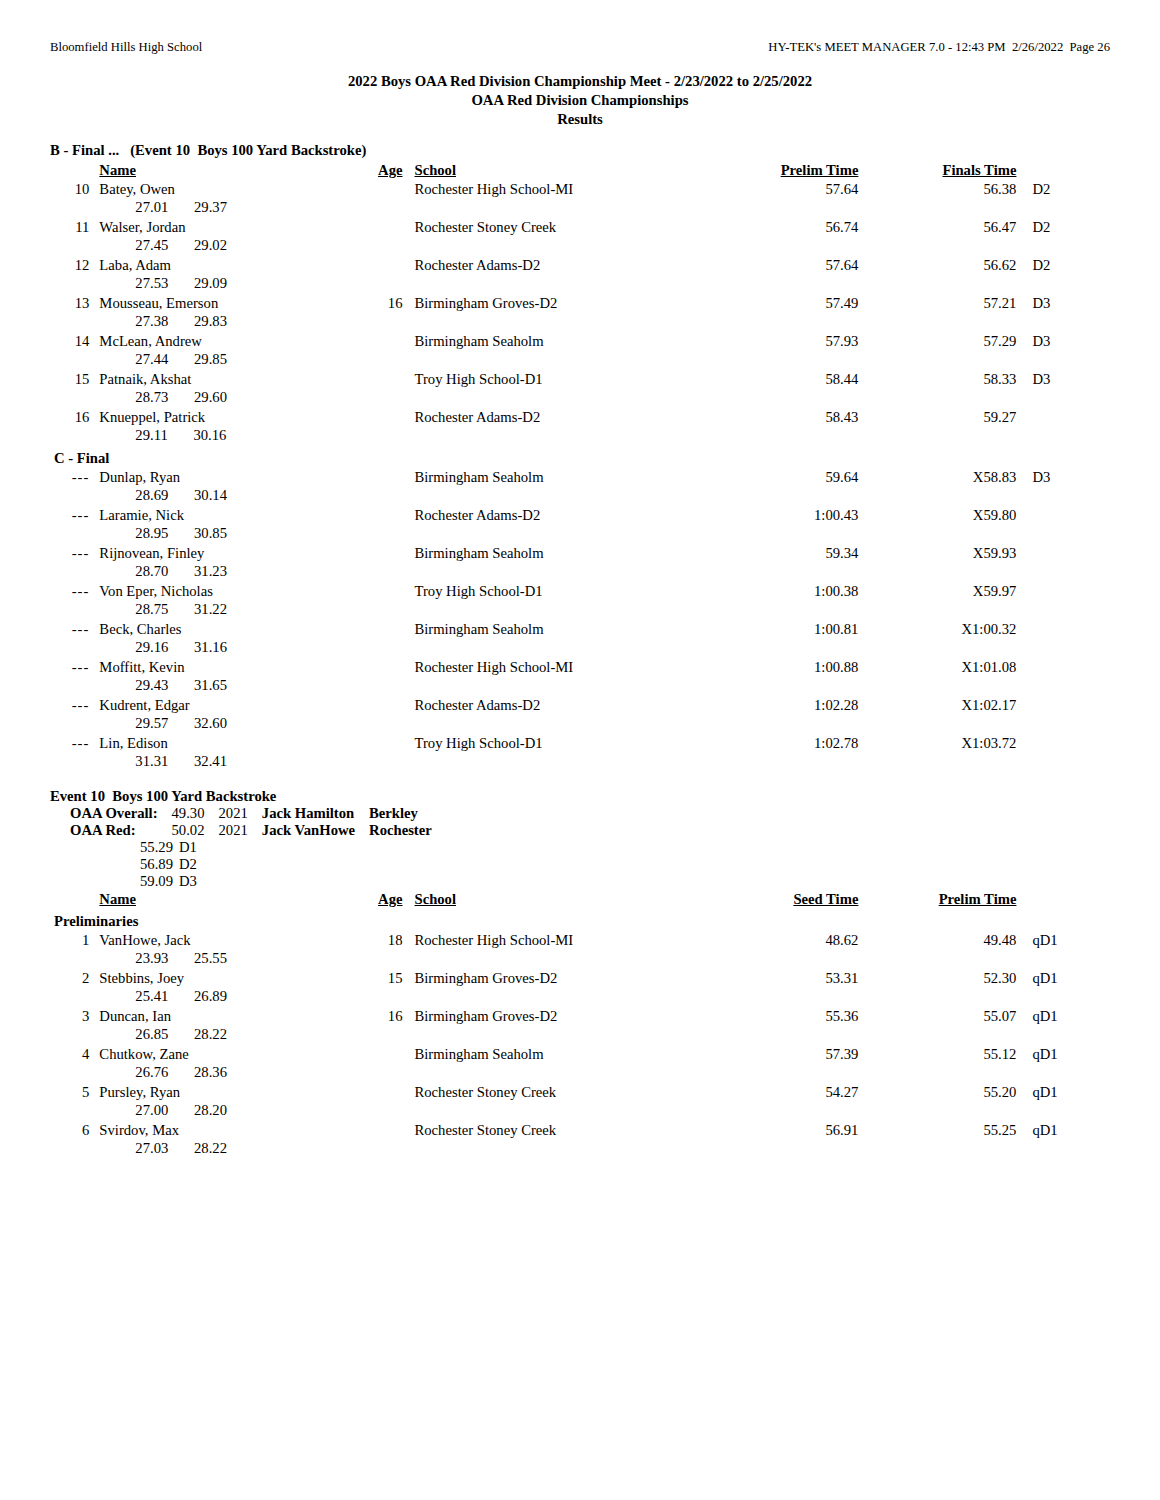Bloomfield Hills High School
HY-TEK's MEET MANAGER 7.0 - 12:43 PM 2/26/2022 Page 26
2022 Boys OAA Red Division Championship Meet - 2/23/2022 to 2/25/2022
OAA Red Division Championships
Results
B - Final ... (Event 10 Boys 100 Yard Backstroke)
| | Name | Age | School | Prelim Time | Finals Time | |
| --- | --- | --- | --- | --- | --- | --- |
| 10 | Batey, Owen | | Rochester High School-MI | 57.64 | 56.38 | D2 |
| | 27.01 29.37 |
| 11 | Walser, Jordan | | Rochester Stoney Creek | 56.74 | 56.47 | D2 |
| | 27.45 29.02 |
| 12 | Laba, Adam | | Rochester Adams-D2 | 57.64 | 56.62 | D2 |
| | 27.53 29.09 |
| 13 | Mousseau, Emerson | 16 | Birmingham Groves-D2 | 57.49 | 57.21 | D3 |
| | 27.38 29.83 |
| 14 | McLean, Andrew | | Birmingham Seaholm | 57.93 | 57.29 | D3 |
| | 27.44 29.85 |
| 15 | Patnaik, Akshat | | Troy High School-D1 | 58.44 | 58.33 | D3 |
| | 28.73 29.60 |
| 16 | Knueppel, Patrick | | Rochester Adams-D2 | 58.43 | 59.27 | |
| | 29.11 30.16 |
| C - Final |
| --- | Dunlap, Ryan | | Birmingham Seaholm | 59.64 | X58.83 | D3 |
| | 28.69 30.14 |
| --- | Laramie, Nick | | Rochester Adams-D2 | 1:00.43 | X59.80 | |
| | 28.95 30.85 |
| --- | Rijnovean, Finley | | Birmingham Seaholm | 59.34 | X59.93 | |
| | 28.70 31.23 |
| --- | Von Eper, Nicholas | | Troy High School-D1 | 1:00.38 | X59.97 | |
| | 28.75 31.22 |
| --- | Beck, Charles | | Birmingham Seaholm | 1:00.81 | X1:00.32 | |
| | 29.16 31.16 |
| --- | Moffitt, Kevin | | Rochester High School-MI | 1:00.88 | X1:01.08 | |
| | 29.43 31.65 |
| --- | Kudrent, Edgar | | Rochester Adams-D2 | 1:02.28 | X1:02.17 | |
| | 29.57 32.60 |
| --- | Lin, Edison | | Troy High School-D1 | 1:02.78 | X1:03.72 | |
| | 31.31 32.41 |
Event 10 Boys 100 Yard Backstroke
| OAA Overall: | 49.30 | 2021 | Jack Hamilton | Berkley |
| OAA Red: | 50.02 | 2021 | Jack VanHowe | Rochester |
| 55.29 | D1 |
| 56.89 | D2 |
| 59.09 | D3 |
| | Name | Age | School | Seed Time | Prelim Time | |
| --- | --- | --- | --- | --- | --- | --- |
| Preliminaries |
| 1 | VanHowe, Jack | 18 | Rochester High School-MI | 48.62 | 49.48 | qD1 |
| | 23.93 25.55 |
| 2 | Stebbins, Joey | 15 | Birmingham Groves-D2 | 53.31 | 52.30 | qD1 |
| | 25.41 26.89 |
| 3 | Duncan, Ian | 16 | Birmingham Groves-D2 | 55.36 | 55.07 | qD1 |
| | 26.85 28.22 |
| 4 | Chutkow, Zane | | Birmingham Seaholm | 57.39 | 55.12 | qD1 |
| | 26.76 28.36 |
| 5 | Pursley, Ryan | | Rochester Stoney Creek | 54.27 | 55.20 | qD1 |
| | 27.00 28.20 |
| 6 | Svirdov, Max | | Rochester Stoney Creek | 56.91 | 55.25 | qD1 |
| | 27.03 28.22 |